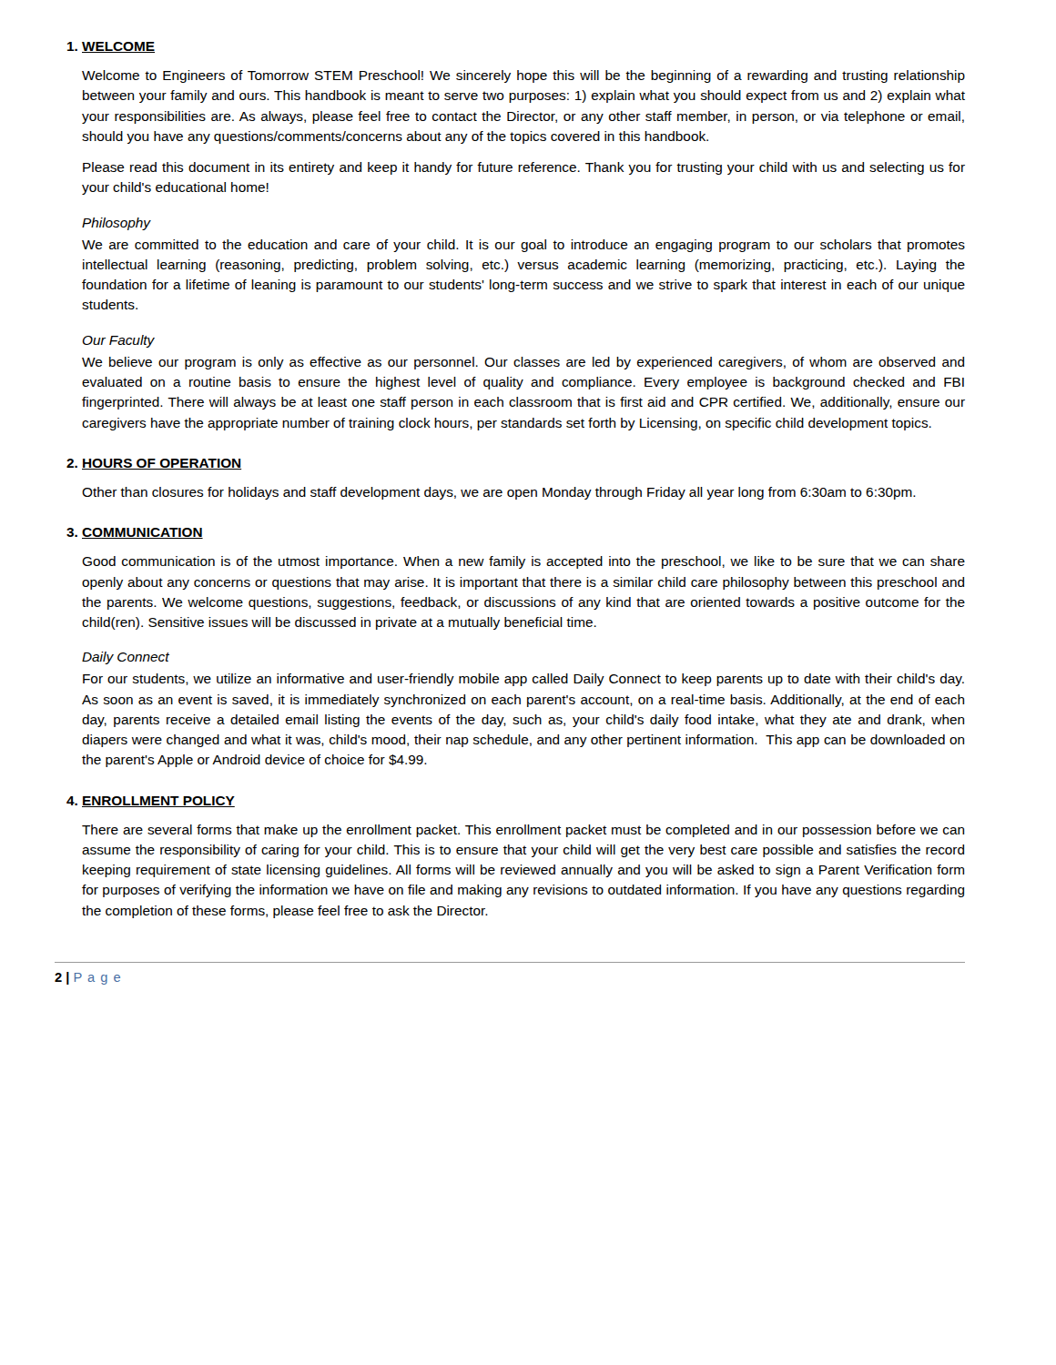WELCOME
Welcome to Engineers of Tomorrow STEM Preschool! We sincerely hope this will be the beginning of a rewarding and trusting relationship between your family and ours. This handbook is meant to serve two purposes: 1) explain what you should expect from us and 2) explain what your responsibilities are. As always, please feel free to contact the Director, or any other staff member, in person, or via telephone or email, should you have any questions/comments/concerns about any of the topics covered in this handbook.
Please read this document in its entirety and keep it handy for future reference. Thank you for trusting your child with us and selecting us for your child's educational home!
Philosophy
We are committed to the education and care of your child. It is our goal to introduce an engaging program to our scholars that promotes intellectual learning (reasoning, predicting, problem solving, etc.) versus academic learning (memorizing, practicing, etc.). Laying the foundation for a lifetime of leaning is paramount to our students' long-term success and we strive to spark that interest in each of our unique students.
Our Faculty
We believe our program is only as effective as our personnel. Our classes are led by experienced caregivers, of whom are observed and evaluated on a routine basis to ensure the highest level of quality and compliance. Every employee is background checked and FBI fingerprinted. There will always be at least one staff person in each classroom that is first aid and CPR certified. We, additionally, ensure our caregivers have the appropriate number of training clock hours, per standards set forth by Licensing, on specific child development topics.
HOURS OF OPERATION
Other than closures for holidays and staff development days, we are open Monday through Friday all year long from 6:30am to 6:30pm.
COMMUNICATION
Good communication is of the utmost importance. When a new family is accepted into the preschool, we like to be sure that we can share openly about any concerns or questions that may arise. It is important that there is a similar child care philosophy between this preschool and the parents. We welcome questions, suggestions, feedback, or discussions of any kind that are oriented towards a positive outcome for the child(ren). Sensitive issues will be discussed in private at a mutually beneficial time.
Daily Connect
For our students, we utilize an informative and user-friendly mobile app called Daily Connect to keep parents up to date with their child's day. As soon as an event is saved, it is immediately synchronized on each parent's account, on a real-time basis. Additionally, at the end of each day, parents receive a detailed email listing the events of the day, such as, your child's daily food intake, what they ate and drank, when diapers were changed and what it was, child's mood, their nap schedule, and any other pertinent information. This app can be downloaded on the parent's Apple or Android device of choice for $4.99.
ENROLLMENT POLICY
There are several forms that make up the enrollment packet. This enrollment packet must be completed and in our possession before we can assume the responsibility of caring for your child. This is to ensure that your child will get the very best care possible and satisfies the record keeping requirement of state licensing guidelines. All forms will be reviewed annually and you will be asked to sign a Parent Verification form for purposes of verifying the information we have on file and making any revisions to outdated information. If you have any questions regarding the completion of these forms, please feel free to ask the Director.
2 | P a g e